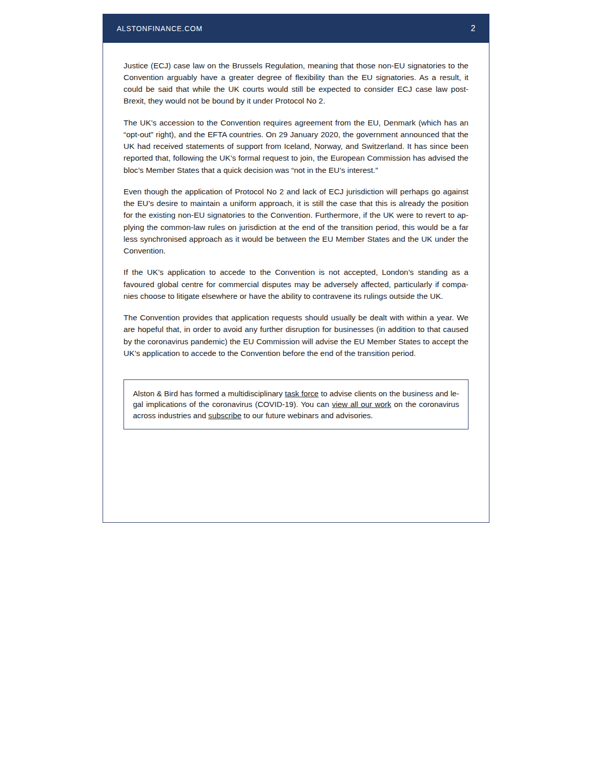ALSTONFINANCE.COM 2
Justice (ECJ) case law on the Brussels Regulation, meaning that those non-EU signatories to the Convention arguably have a greater degree of flexibility than the EU signatories. As a result, it could be said that while the UK courts would still be expected to consider ECJ case law post-Brexit, they would not be bound by it under Protocol No 2.
The UK’s accession to the Convention requires agreement from the EU, Denmark (which has an “opt-out” right), and the EFTA countries. On 29 January 2020, the government announced that the UK had received statements of support from Iceland, Norway, and Switzerland. It has since been reported that, following the UK’s formal request to join, the European Commission has advised the bloc’s Member States that a quick decision was “not in the EU’s interest.”
Even though the application of Protocol No 2 and lack of ECJ jurisdiction will perhaps go against the EU’s desire to maintain a uniform approach, it is still the case that this is already the position for the existing non-EU signatories to the Convention. Furthermore, if the UK were to revert to applying the common-law rules on jurisdiction at the end of the transition period, this would be a far less synchronised approach as it would be between the EU Member States and the UK under the Convention.
If the UK’s application to accede to the Convention is not accepted, London’s standing as a favoured global centre for commercial disputes may be adversely affected, particularly if companies choose to litigate elsewhere or have the ability to contravene its rulings outside the UK.
The Convention provides that application requests should usually be dealt with within a year. We are hopeful that, in order to avoid any further disruption for businesses (in addition to that caused by the coronavirus pandemic) the EU Commission will advise the EU Member States to accept the UK’s application to accede to the Convention before the end of the transition period.
Alston & Bird has formed a multidisciplinary task force to advise clients on the business and legal implications of the coronavirus (COVID-19). You can view all our work on the coronavirus across industries and subscribe to our future webinars and advisories.